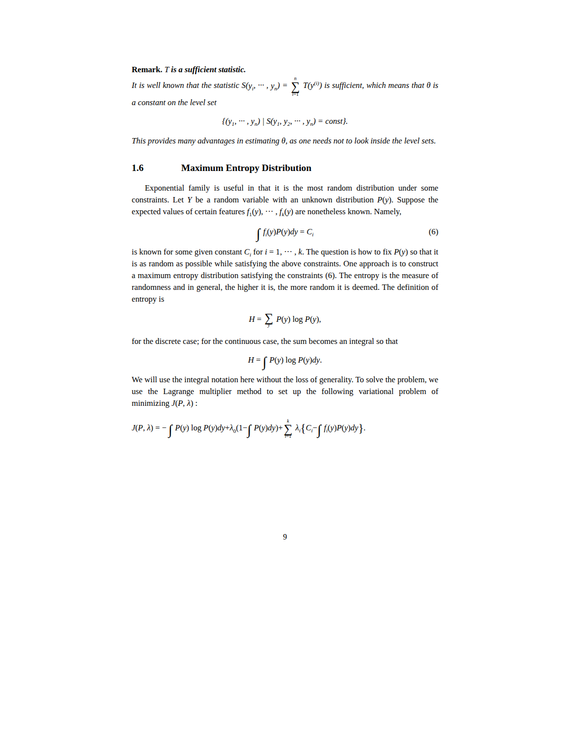Remark. T is a sufficient statistic.
It is well known that the statistic S(yi, ··· , yn) = n∑i=1 T(y(i)) is sufficient, which means that θ is a constant on the level set
{(y1, ··· , yn) | S(y1, y2, ··· , yn) = const}.
This provides many advantages in estimating θ, as one needs not to look inside the level sets.
1.6 Maximum Entropy Distribution
Exponential family is useful in that it is the most random distribution under some constraints. Let Y be a random variable with an unknown distribution P(y). Suppose the expected values of certain features f1(y), ··· , fk(y) are nonetheless known. Namely,
∫ fi(y)P(y)dy = Ci (6)
is known for some given constant Ci for i = 1, ··· , k. The question is how to fix P(y) so that it is as random as possible while satisfying the above constraints. One approach is to construct a maximum entropy distribution satisfying the constraints (6). The entropy is the measure of randomness and in general, the higher it is, the more random it is deemed. The definition of entropy is
H = ∑y P(y) log P(y),
for the discrete case; for the continuous case, the sum becomes an integral so that
H = ∫ P(y) log P(y)dy.
We will use the integral notation here without the loss of generality. To solve the problem, we use the Lagrange multiplier method to set up the following variational problem of minimizing J(P, λ) :
J(P, λ) = − ∫ P(y) log P(y)dy+λ0(1−∫ P(y)dy)+k∑i=1 λi{Ci−∫ fi(y)P(y)dy}.
9